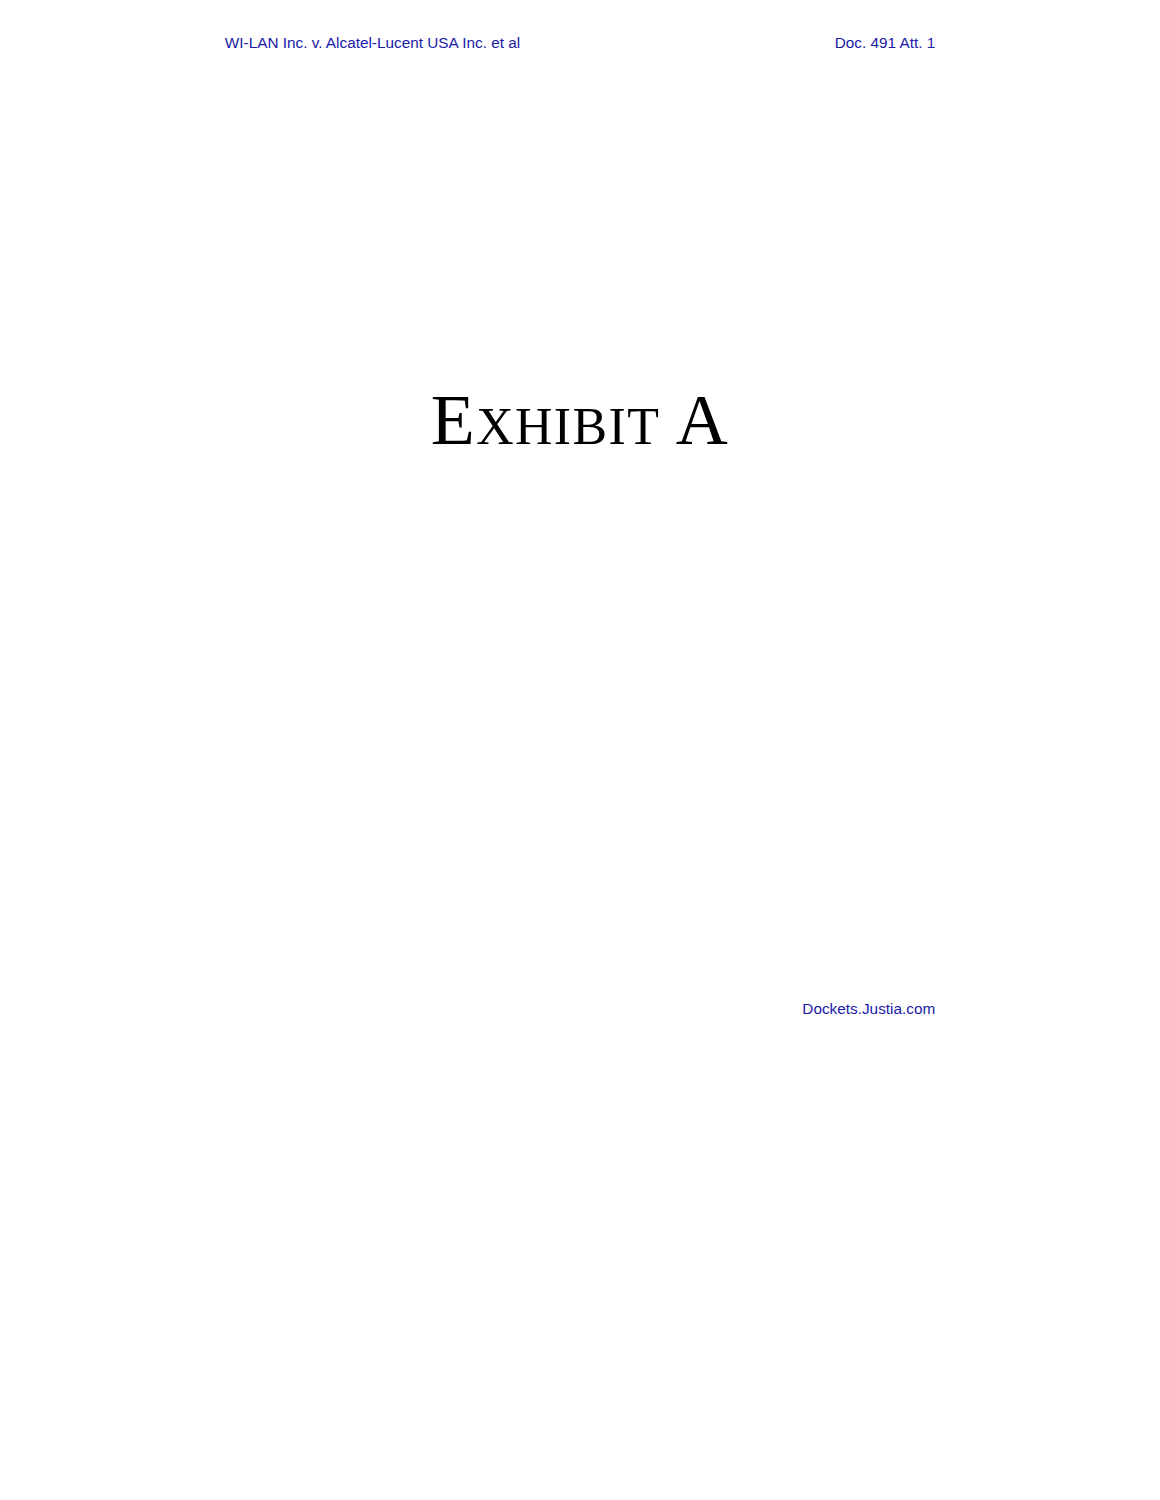WI-LAN Inc. v. Alcatel-Lucent USA Inc. et al
Doc. 491 Att. 1
EXHIBIT A
Dockets.Justia.com